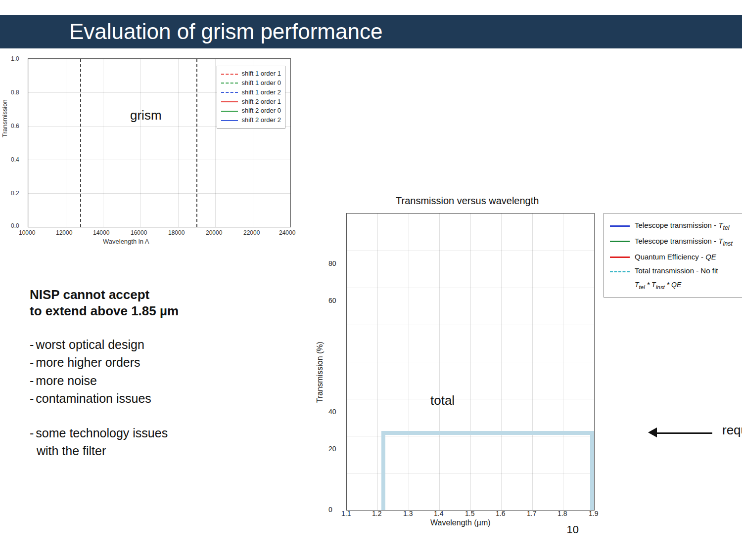Evaluation of grism performance
Transmission
1.0
0.8
0.6
0.4
0.2
0.0
shift 1 order 1
shift 1 order 0
shift 1 order 2
shift 2 order 1
shift 2 order 0
shift 2 order 2
10000
12000
14000
16000
18000
20000
22000
24000
Wavelength in A
grism
Transmission versus wavelength
80
60
40
20
0
Transmission (%)
1.1
1.2
1.3
1.4
1.5
1.6
1.7
1.8
1.9
Wavelength (µm)
Telescope transmission - Ttel
Telescope transmission - Tinst
Quantum Efficiency - QE
Total transmission - No fit
Ttel * Tinst * QE
total
requirement
NISP cannot accept
to extend above 1.85 µm
worst optical design
more higher orders
more noise
contamination issues
some technology issues
with the filter
10